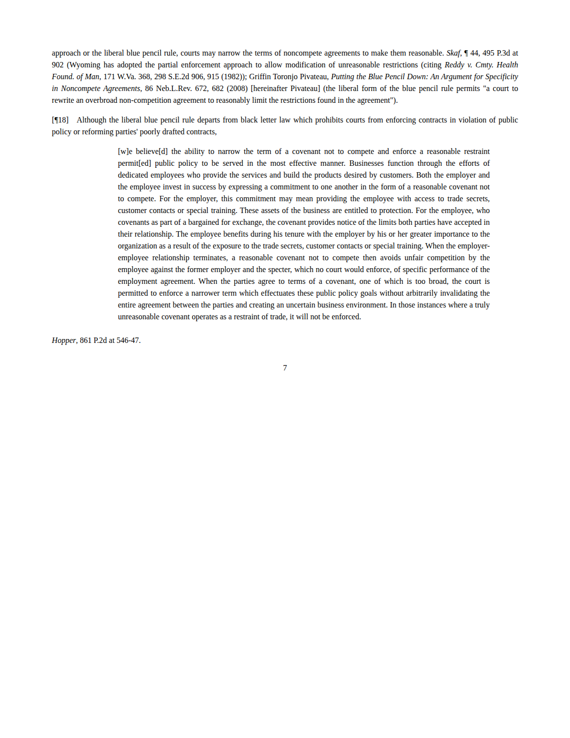approach or the liberal blue pencil rule, courts may narrow the terms of noncompete agreements to make them reasonable. Skaf, ¶ 44, 495 P.3d at 902 (Wyoming has adopted the partial enforcement approach to allow modification of unreasonable restrictions (citing Reddy v. Cmty. Health Found. of Man, 171 W.Va. 368, 298 S.E.2d 906, 915 (1982)); Griffin Toronjo Pivateau, Putting the Blue Pencil Down: An Argument for Specificity in Noncompete Agreements, 86 Neb.L.Rev. 672, 682 (2008) [hereinafter Pivateau] (the liberal form of the blue pencil rule permits "a court to rewrite an overbroad non-competition agreement to reasonably limit the restrictions found in the agreement").
[¶18] Although the liberal blue pencil rule departs from black letter law which prohibits courts from enforcing contracts in violation of public policy or reforming parties' poorly drafted contracts,
[w]e believe[d] the ability to narrow the term of a covenant not to compete and enforce a reasonable restraint permit[ed] public policy to be served in the most effective manner. Businesses function through the efforts of dedicated employees who provide the services and build the products desired by customers. Both the employer and the employee invest in success by expressing a commitment to one another in the form of a reasonable covenant not to compete. For the employer, this commitment may mean providing the employee with access to trade secrets, customer contacts or special training. These assets of the business are entitled to protection. For the employee, who covenants as part of a bargained for exchange, the covenant provides notice of the limits both parties have accepted in their relationship. The employee benefits during his tenure with the employer by his or her greater importance to the organization as a result of the exposure to the trade secrets, customer contacts or special training. When the employer-employee relationship terminates, a reasonable covenant not to compete then avoids unfair competition by the employee against the former employer and the specter, which no court would enforce, of specific performance of the employment agreement. When the parties agree to terms of a covenant, one of which is too broad, the court is permitted to enforce a narrower term which effectuates these public policy goals without arbitrarily invalidating the entire agreement between the parties and creating an uncertain business environment. In those instances where a truly unreasonable covenant operates as a restraint of trade, it will not be enforced.
Hopper, 861 P.2d at 546-47.
7